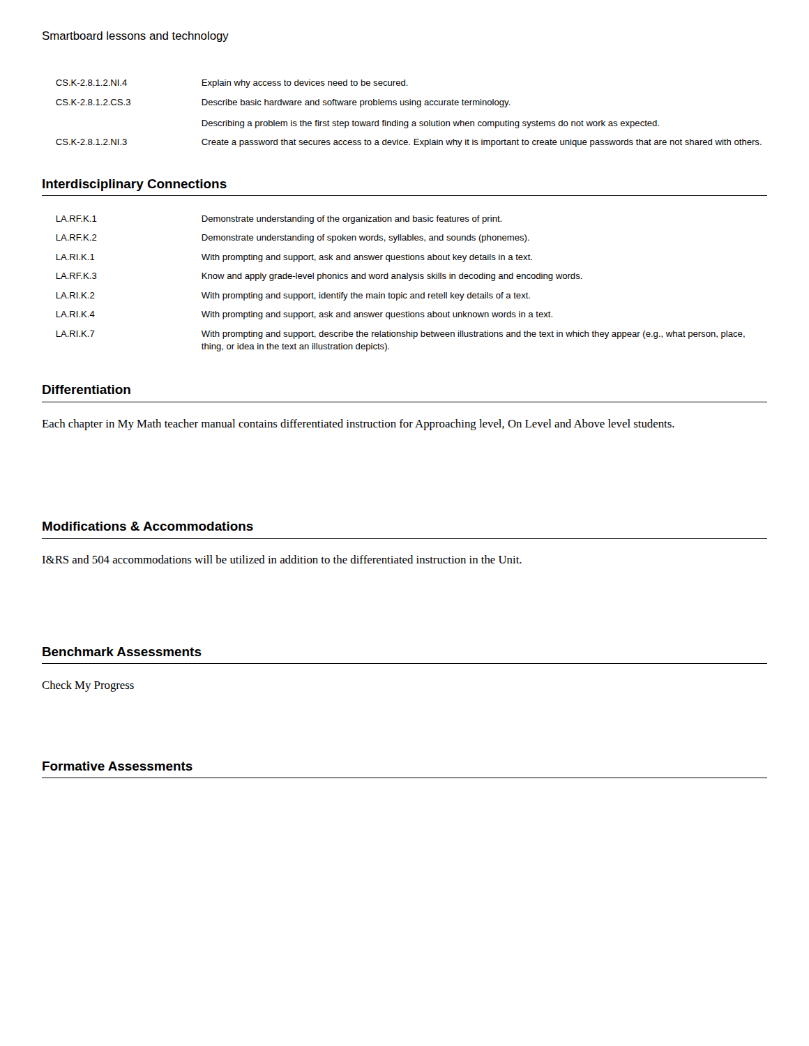Smartboard lessons and technology
| CS.K-2.8.1.2.NI.4 | Explain why access to devices need to be secured. |
| CS.K-2.8.1.2.CS.3 | Describe basic hardware and software problems using accurate terminology. Describing a problem is the first step toward finding a solution when computing systems do not work as expected. |
| CS.K-2.8.1.2.NI.3 | Create a password that secures access to a device. Explain why it is important to create unique passwords that are not shared with others. |
Interdisciplinary Connections
| LA.RF.K.1 | Demonstrate understanding of the organization and basic features of print. |
| LA.RF.K.2 | Demonstrate understanding of spoken words, syllables, and sounds (phonemes). |
| LA.RI.K.1 | With prompting and support, ask and answer questions about key details in a text. |
| LA.RF.K.3 | Know and apply grade-level phonics and word analysis skills in decoding and encoding words. |
| LA.RI.K.2 | With prompting and support, identify the main topic and retell key details of a text. |
| LA.RI.K.4 | With prompting and support, ask and answer questions about unknown words in a text. |
| LA.RI.K.7 | With prompting and support, describe the relationship between illustrations and the text in which they appear (e.g., what person, place, thing, or idea in the text an illustration depicts). |
Differentiation
Each chapter in My Math teacher manual contains differentiated instruction for Approaching level, On Level and Above level students.
Modifications & Accommodations
I&RS and 504 accommodations will be utilized in addition to the differentiated instruction in the Unit.
Benchmark Assessments
Check My Progress
Formative Assessments